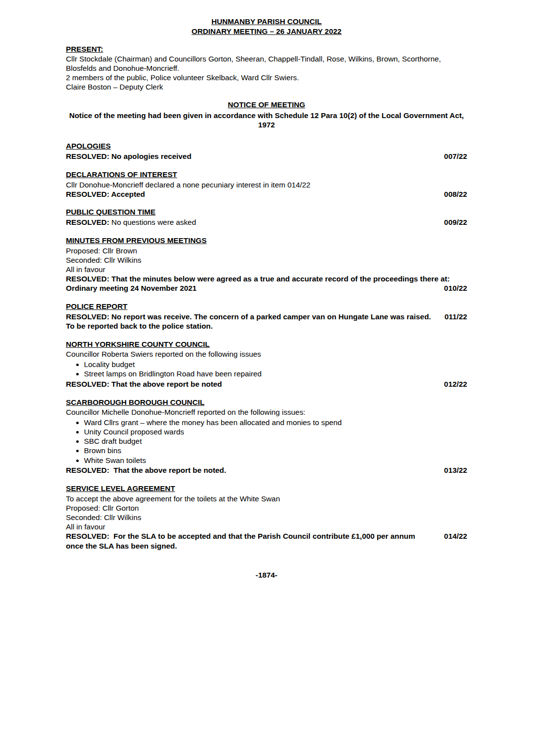HUNMANBY PARISH COUNCIL
ORDINARY MEETING – 26 JANUARY 2022
PRESENT:
Cllr Stockdale (Chairman) and Councillors Gorton, Sheeran, Chappell-Tindall, Rose, Wilkins, Brown, Scorthorne, Blosfelds and Donohue-Moncrieff.
2 members of the public, Police volunteer Skelback, Ward Cllr Swiers.
Claire Boston – Deputy Clerk
NOTICE OF MEETING
Notice of the meeting had been given in accordance with Schedule 12 Para 10(2) of the Local Government Act, 1972
APOLOGIES
RESOLVED: No apologies received 007/22
DECLARATIONS OF INTEREST
Cllr Donohue-Moncrieff declared a none pecuniary interest in item 014/22
RESOLVED: Accepted 008/22
PUBLIC QUESTION TIME
RESOLVED: No questions were asked 009/22
MINUTES FROM PREVIOUS MEETINGS
Proposed: Cllr Brown
Seconded: Cllr Wilkins
All in favour
RESOLVED: That the minutes below were agreed as a true and accurate record of the proceedings there at:
Ordinary meeting 24 November 2021 010/22
POLICE REPORT
RESOLVED: No report was receive. The concern of a parked camper van on Hungate Lane was raised. To be reported back to the police station. 011/22
NORTH YORKSHIRE COUNTY COUNCIL
Councillor Roberta Swiers reported on the following issues
Locality budget
Street lamps on Bridlington Road have been repaired
RESOLVED: That the above report be noted 012/22
SCARBOROUGH BOROUGH COUNCIL
Councillor Michelle Donohue-Moncrieff reported on the following issues:
Ward Cllrs grant – where the money has been allocated and monies to spend
Unity Council proposed wards
SBC draft budget
Brown bins
White Swan toilets
RESOLVED: That the above report be noted. 013/22
SERVICE LEVEL AGREEMENT
To accept the above agreement for the toilets at the White Swan
Proposed: Cllr Gorton
Seconded: Cllr Wilkins
All in favour
RESOLVED: For the SLA to be accepted and that the Parish Council contribute £1,000 per annum once the SLA has been signed. 014/22
-1874-